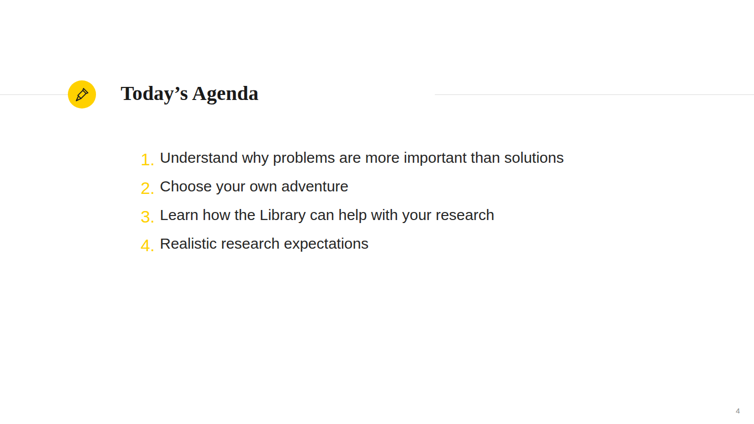Today’s Agenda
Understand why problems are more important than solutions
Choose your own adventure
Learn how the Library can help with your research
Realistic research expectations
4